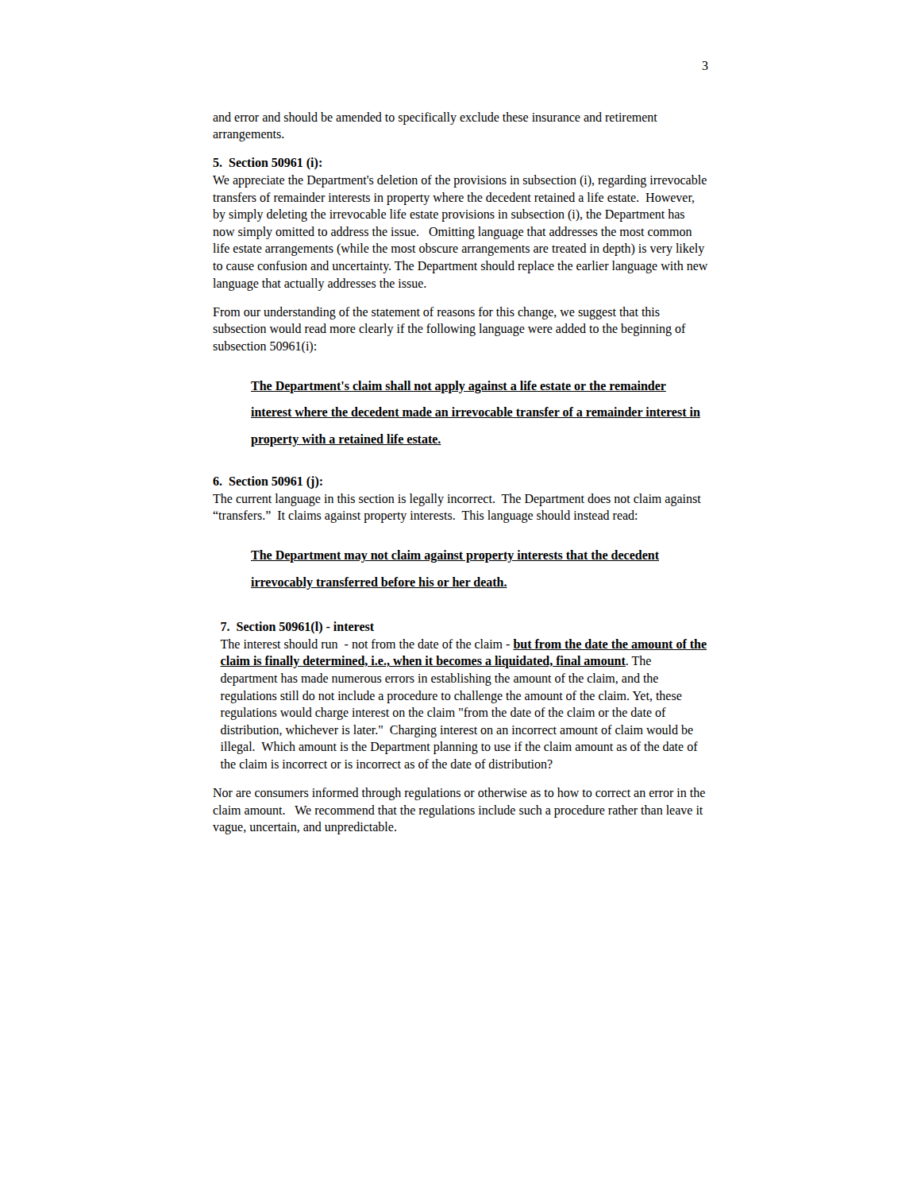3
and error and should be amended to specifically exclude these insurance and retirement arrangements.
5. Section 50961 (i):
We appreciate the Department's deletion of the provisions in subsection (i), regarding irrevocable transfers of remainder interests in property where the decedent retained a life estate. However, by simply deleting the irrevocable life estate provisions in subsection (i), the Department has now simply omitted to address the issue. Omitting language that addresses the most common life estate arrangements (while the most obscure arrangements are treated in depth) is very likely to cause confusion and uncertainty. The Department should replace the earlier language with new language that actually addresses the issue.
From our understanding of the statement of reasons for this change, we suggest that this subsection would read more clearly if the following language were added to the beginning of subsection 50961(i):
The Department's claim shall not apply against a life estate or the remainder interest where the decedent made an irrevocable transfer of a remainder interest in property with a retained life estate.
6. Section 50961 (j):
The current language in this section is legally incorrect. The Department does not claim against “transfers.” It claims against property interests. This language should instead read:
The Department may not claim against property interests that the decedent irrevocably transferred before his or her death.
7. Section 50961(l) - interest
The interest should run - not from the date of the claim - but from the date the amount of the claim is finally determined, i.e., when it becomes a liquidated, final amount. The department has made numerous errors in establishing the amount of the claim, and the regulations still do not include a procedure to challenge the amount of the claim. Yet, these regulations would charge interest on the claim "from the date of the claim or the date of distribution, whichever is later." Charging interest on an incorrect amount of claim would be illegal. Which amount is the Department planning to use if the claim amount as of the date of the claim is incorrect or is incorrect as of the date of distribution?
Nor are consumers informed through regulations or otherwise as to how to correct an error in the claim amount. We recommend that the regulations include such a procedure rather than leave it vague, uncertain, and unpredictable.